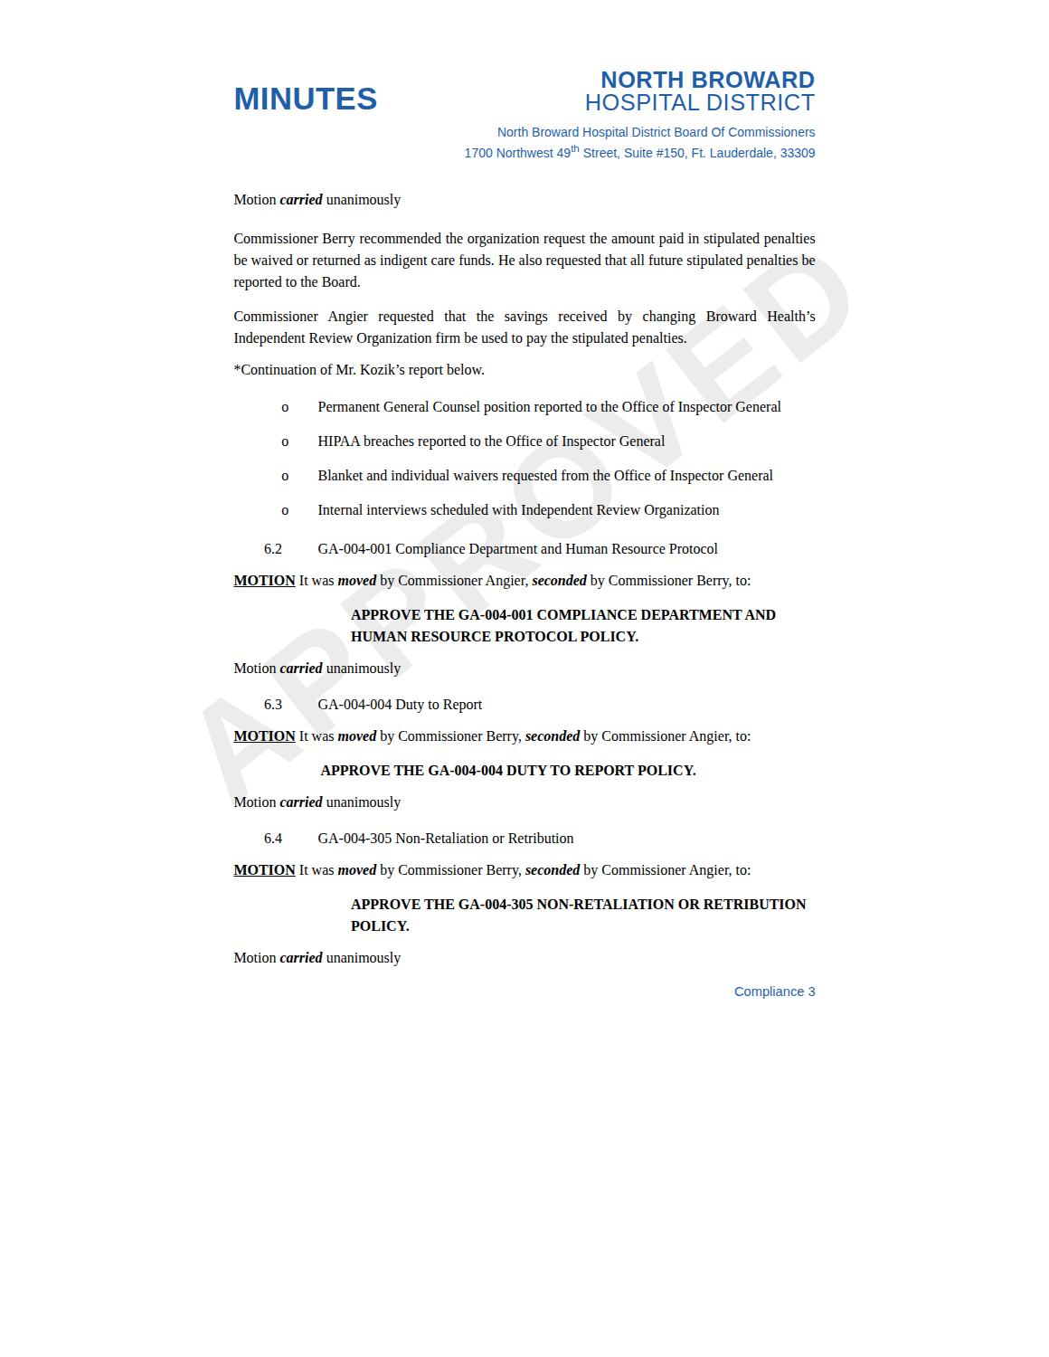APPROVED
MINUTES
NORTH BROWARD
HOSPITAL DISTRICT
North Broward Hospital District Board Of Commissioners
1700 Northwest 49th Street, Suite #150, Ft. Lauderdale, 33309
Motion carried unanimously
Commissioner Berry recommended the organization request the amount paid in stipulated penalties be waived or returned as indigent care funds. He also requested that all future stipulated penalties be reported to the Board.
Commissioner Angier requested that the savings received by changing Broward Health’s Independent Review Organization firm be used to pay the stipulated penalties.
*Continuation of Mr. Kozik’s report below.
Permanent General Counsel position reported to the Office of Inspector General
HIPAA breaches reported to the Office of Inspector General
Blanket and individual waivers requested from the Office of Inspector General
Internal interviews scheduled with Independent Review Organization
6.2 GA-004-001 Compliance Department and Human Resource Protocol
MOTION It was moved by Commissioner Angier, seconded by Commissioner Berry, to:
APPROVE THE GA-004-001 COMPLIANCE DEPARTMENT AND HUMAN RESOURCE PROTOCOL POLICY.
Motion carried unanimously
6.3 GA-004-004 Duty to Report
MOTION It was moved by Commissioner Berry, seconded by Commissioner Angier, to:
APPROVE THE GA-004-004 DUTY TO REPORT POLICY.
Motion carried unanimously
6.4 GA-004-305 Non-Retaliation or Retribution
MOTION It was moved by Commissioner Berry, seconded by Commissioner Angier, to:
APPROVE THE GA-004-305 NON-RETALIATION OR RETRIBUTION POLICY.
Motion carried unanimously
Compliance 3